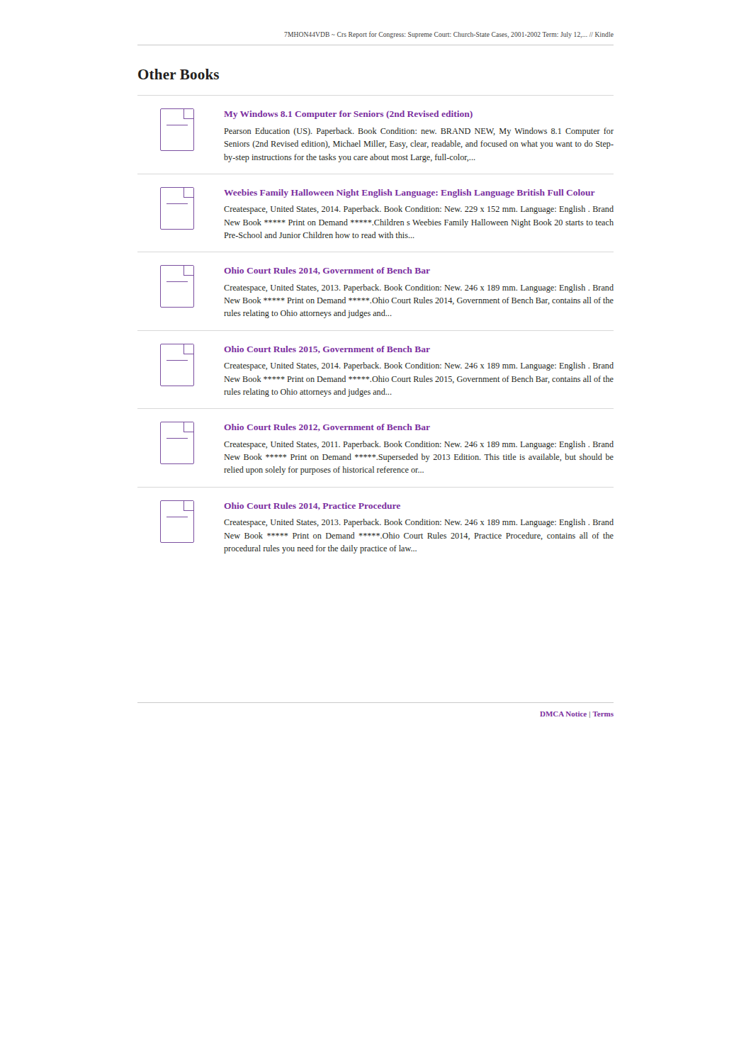7MHON44VDB ~ Crs Report for Congress: Supreme Court: Church-State Cases, 2001-2002 Term: July 12,... // Kindle
Other Books
My Windows 8.1 Computer for Seniors (2nd Revised edition)
Pearson Education (US). Paperback. Book Condition: new. BRAND NEW, My Windows 8.1 Computer for Seniors (2nd Revised edition), Michael Miller, Easy, clear, readable, and focused on what you want to do Step-by-step instructions for the tasks you care about most Large, full-color,...
Weebies Family Halloween Night English Language: English Language British Full Colour
Createspace, United States, 2014. Paperback. Book Condition: New. 229 x 152 mm. Language: English . Brand New Book ***** Print on Demand *****.Children s Weebies Family Halloween Night Book 20 starts to teach Pre-School and Junior Children how to read with this...
Ohio Court Rules 2014, Government of Bench Bar
Createspace, United States, 2013. Paperback. Book Condition: New. 246 x 189 mm. Language: English . Brand New Book ***** Print on Demand *****.Ohio Court Rules 2014, Government of Bench Bar, contains all of the rules relating to Ohio attorneys and judges and...
Ohio Court Rules 2015, Government of Bench Bar
Createspace, United States, 2014. Paperback. Book Condition: New. 246 x 189 mm. Language: English . Brand New Book ***** Print on Demand *****.Ohio Court Rules 2015, Government of Bench Bar, contains all of the rules relating to Ohio attorneys and judges and...
Ohio Court Rules 2012, Government of Bench Bar
Createspace, United States, 2011. Paperback. Book Condition: New. 246 x 189 mm. Language: English . Brand New Book ***** Print on Demand *****.Superseded by 2013 Edition. This title is available, but should be relied upon solely for purposes of historical reference or...
Ohio Court Rules 2014, Practice Procedure
Createspace, United States, 2013. Paperback. Book Condition: New. 246 x 189 mm. Language: English . Brand New Book ***** Print on Demand *****.Ohio Court Rules 2014, Practice Procedure, contains all of the procedural rules you need for the daily practice of law...
DMCA Notice|Terms